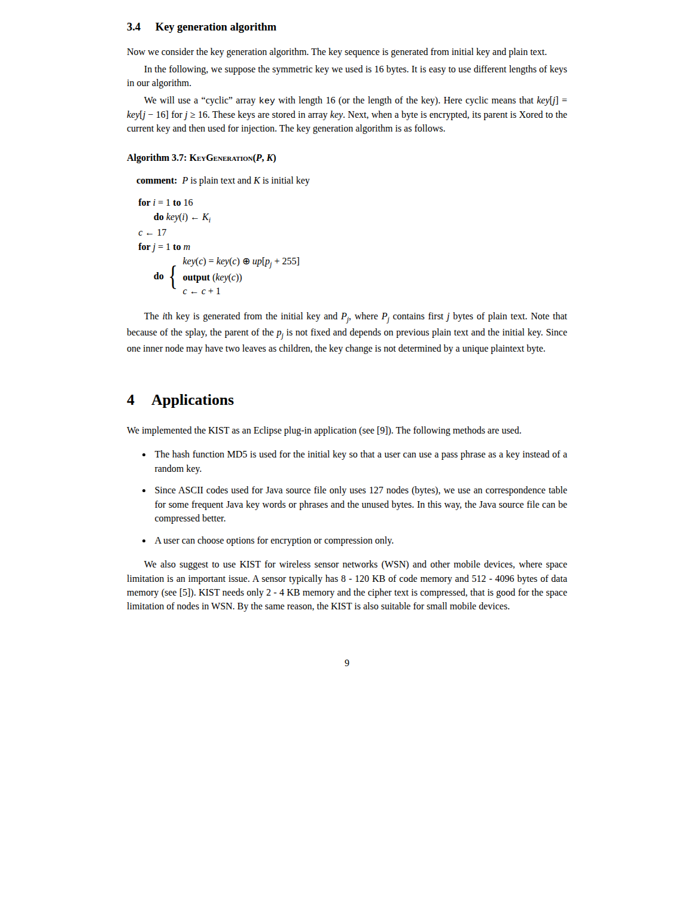3.4 Key generation algorithm
Now we consider the key generation algorithm. The key sequence is generated from initial key and plain text.
In the following, we suppose the symmetric key we used is 16 bytes. It is easy to use different lengths of keys in our algorithm.
We will use a “cyclic” array key with length 16 (or the length of the key). Here cyclic means that key[j] = key[j − 16] for j ≥ 16. These keys are stored in array key. Next, when a byte is encrypted, its parent is Xored to the current key and then used for injection. The key generation algorithm is as follows.
Algorithm 3.7: KeyGeneration(P, K)
comment: P is plain text and K is initial key
for i = 1 to 16 do key(i) ← Ki c ← 17 for j = 1 to m do{key(c) = key(c) ⊕ up[pj + 255] output (key(c)) c ← c + 1
The ith key is generated from the initial key and Pj, where Pj contains first j bytes of plain text. Note that because of the splay, the parent of the pj is not fixed and depends on previous plain text and the initial key. Since one inner node may have two leaves as children, the key change is not determined by a unique plaintext byte.
4 Applications
We implemented the KIST as an Eclipse plug-in application (see [9]). The following methods are used.
The hash function MD5 is used for the initial key so that a user can use a pass phrase as a key instead of a random key.
Since ASCII codes used for Java source file only uses 127 nodes (bytes), we use an correspondence table for some frequent Java key words or phrases and the unused bytes. In this way, the Java source file can be compressed better.
A user can choose options for encryption or compression only.
We also suggest to use KIST for wireless sensor networks (WSN) and other mobile devices, where space limitation is an important issue. A sensor typically has 8 - 120 KB of code memory and 512 - 4096 bytes of data memory (see [5]). KIST needs only 2 - 4 KB memory and the cipher text is compressed, that is good for the space limitation of nodes in WSN. By the same reason, the KIST is also suitable for small mobile devices.
9